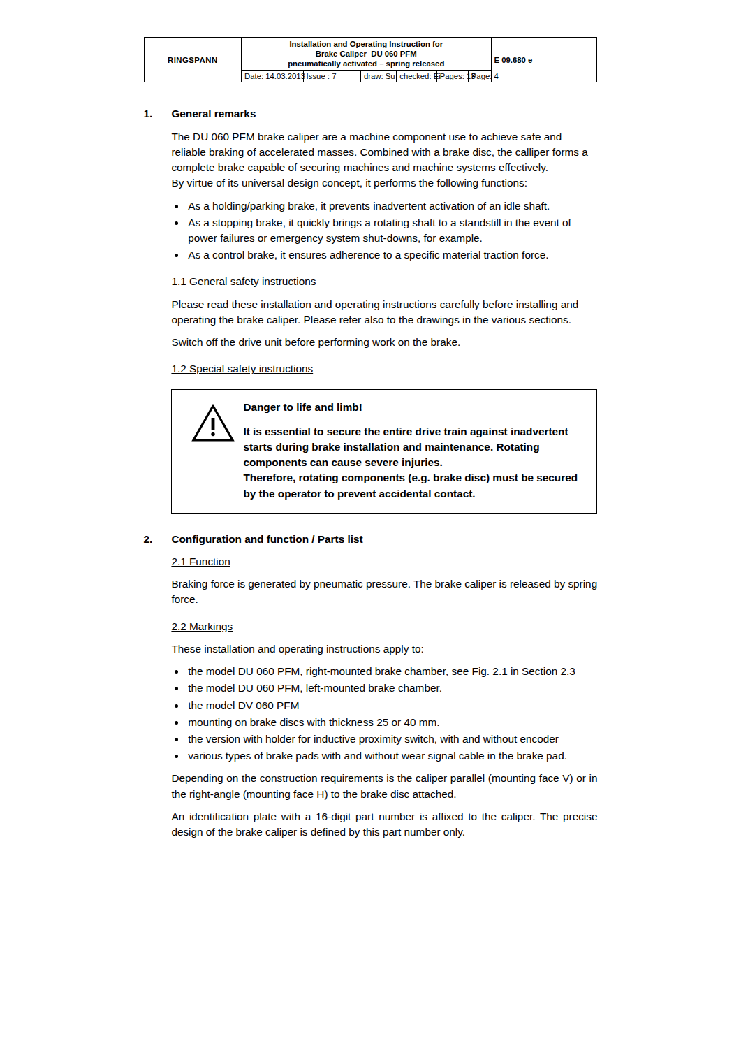| RINGSPANN | Installation and Operating Instruction for Brake Caliper DU 060 PFM pneumatically activated – spring released | E 09.680 e |
| / Date: 14.03.2013 / Issue : 7 / draw: Su / checked: Ei / Pages: 13 / Page: 4 / |
1.
General remarks
The DU 060 PFM brake caliper are a machine component use to achieve safe and reliable braking of accelerated masses. Combined with a brake disc, the calliper forms a complete brake capable of securing machines and machine systems effectively.
By virtue of its universal design concept, it performs the following functions:
As a holding/parking brake, it prevents inadvertent activation of an idle shaft.
As a stopping brake, it quickly brings a rotating shaft to a standstill in the event of power failures or emergency system shut-downs, for example.
As a control brake, it ensures adherence to a specific material traction force.
1.1 General safety instructions
Please read these installation and operating instructions carefully before installing and operating the brake caliper. Please refer also to the drawings in the various sections.
Switch off the drive unit before performing work on the brake.
1.2 Special safety instructions
Danger to life and limb!
It is essential to secure the entire drive train against inadvertent starts during brake installation and maintenance. Rotating components can cause severe injuries.
Therefore, rotating components (e.g. brake disc) must be secured by the operator to prevent accidental contact.
2.
Configuration and function / Parts list
2.1 Function
Braking force is generated by pneumatic pressure. The brake caliper is released by spring force.
2.2 Markings
These installation and operating instructions apply to:
the model DU 060 PFM, right-mounted brake chamber, see Fig. 2.1 in Section 2.3
the model DU 060 PFM, left-mounted brake chamber.
the model DV 060 PFM
mounting on brake discs with thickness 25 or 40 mm.
the version with holder for inductive proximity switch, with and without encoder
various types of brake pads with and without wear signal cable in the brake pad.
Depending on the construction requirements is the caliper parallel (mounting face V) or in the right-angle (mounting face H) to the brake disc attached.
An identification plate with a 16-digit part number is affixed to the caliper. The precise design of the brake caliper is defined by this part number only.